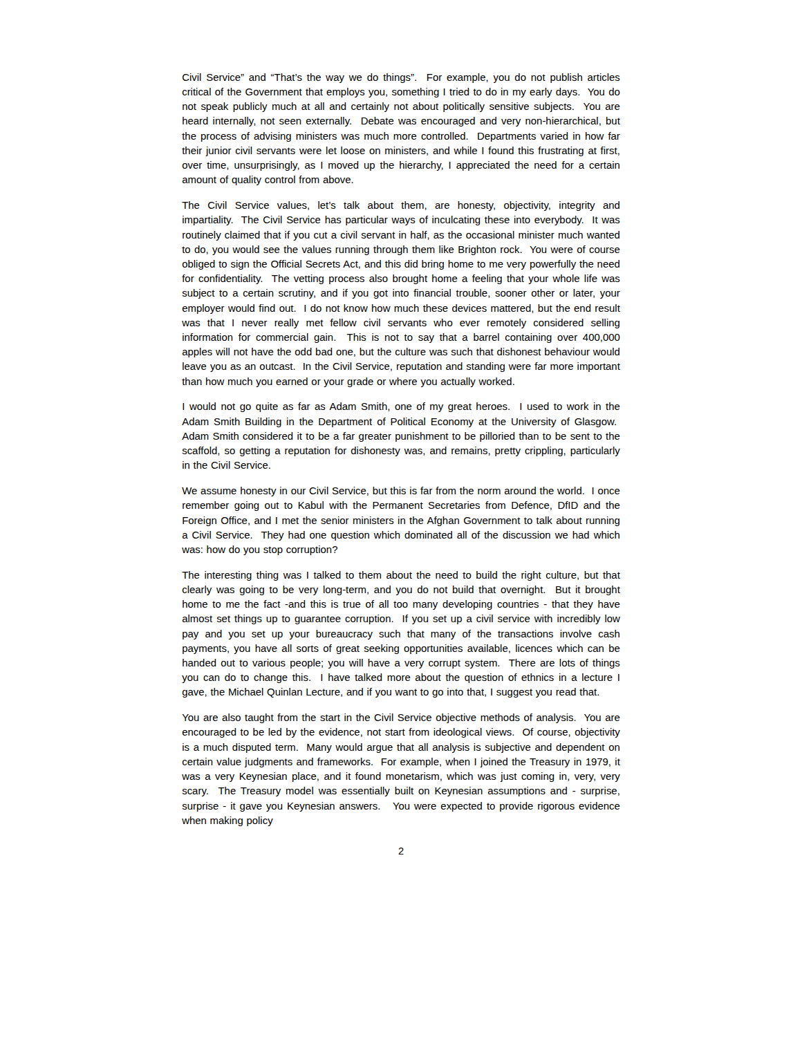Civil Service” and “That’s the way we do things”. For example, you do not publish articles critical of the Government that employs you, something I tried to do in my early days. You do not speak publicly much at all and certainly not about politically sensitive subjects. You are heard internally, not seen externally. Debate was encouraged and very non-hierarchical, but the process of advising ministers was much more controlled. Departments varied in how far their junior civil servants were let loose on ministers, and while I found this frustrating at first, over time, unsurprisingly, as I moved up the hierarchy, I appreciated the need for a certain amount of quality control from above.
The Civil Service values, let’s talk about them, are honesty, objectivity, integrity and impartiality. The Civil Service has particular ways of inculcating these into everybody. It was routinely claimed that if you cut a civil servant in half, as the occasional minister much wanted to do, you would see the values running through them like Brighton rock. You were of course obliged to sign the Official Secrets Act, and this did bring home to me very powerfully the need for confidentiality. The vetting process also brought home a feeling that your whole life was subject to a certain scrutiny, and if you got into financial trouble, sooner other or later, your employer would find out. I do not know how much these devices mattered, but the end result was that I never really met fellow civil servants who ever remotely considered selling information for commercial gain. This is not to say that a barrel containing over 400,000 apples will not have the odd bad one, but the culture was such that dishonest behaviour would leave you as an outcast. In the Civil Service, reputation and standing were far more important than how much you earned or your grade or where you actually worked.
I would not go quite as far as Adam Smith, one of my great heroes. I used to work in the Adam Smith Building in the Department of Political Economy at the University of Glasgow. Adam Smith considered it to be a far greater punishment to be pilloried than to be sent to the scaffold, so getting a reputation for dishonesty was, and remains, pretty crippling, particularly in the Civil Service.
We assume honesty in our Civil Service, but this is far from the norm around the world. I once remember going out to Kabul with the Permanent Secretaries from Defence, DfID and the Foreign Office, and I met the senior ministers in the Afghan Government to talk about running a Civil Service. They had one question which dominated all of the discussion we had which was: how do you stop corruption?
The interesting thing was I talked to them about the need to build the right culture, but that clearly was going to be very long-term, and you do not build that overnight. But it brought home to me the fact -and this is true of all too many developing countries - that they have almost set things up to guarantee corruption. If you set up a civil service with incredibly low pay and you set up your bureaucracy such that many of the transactions involve cash payments, you have all sorts of great seeking opportunities available, licences which can be handed out to various people; you will have a very corrupt system. There are lots of things you can do to change this. I have talked more about the question of ethnics in a lecture I gave, the Michael Quinlan Lecture, and if you want to go into that, I suggest you read that.
You are also taught from the start in the Civil Service objective methods of analysis. You are encouraged to be led by the evidence, not start from ideological views. Of course, objectivity is a much disputed term. Many would argue that all analysis is subjective and dependent on certain value judgments and frameworks. For example, when I joined the Treasury in 1979, it was a very Keynesian place, and it found monetarism, which was just coming in, very, very scary. The Treasury model was essentially built on Keynesian assumptions and - surprise, surprise - it gave you Keynesian answers. You were expected to provide rigorous evidence when making policy
2